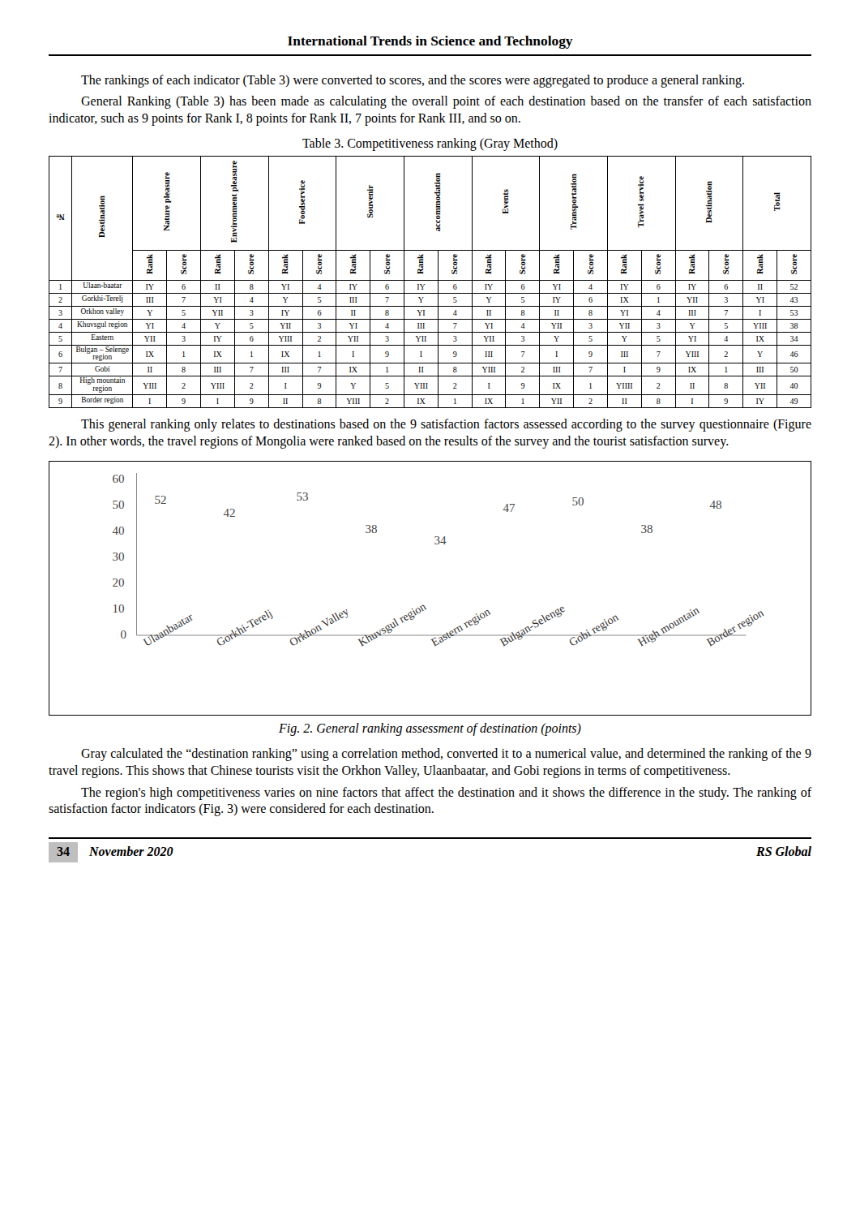International Trends in Science and Technology
The rankings of each indicator (Table 3) were converted to scores, and the scores were aggregated to produce a general ranking.
General Ranking (Table 3) has been made as calculating the overall point of each destination based on the transfer of each satisfaction indicator, such as 9 points for Rank I, 8 points for Rank II, 7 points for Rank III, and so on.
Table 3. Competitiveness ranking (Gray Method)
| № | Destination | Nature pleasure | Environment pleasure | Foodservice | Souvenir | accommodation | Events | Transportation | Travel service | Destination | Total |
| --- | --- | --- | --- | --- | --- | --- | --- | --- | --- | --- | --- |
| Rank | Score | Rank | Score | Rank | Score | Rank | Score | Rank | Score | Rank | Score | Rank | Score | Rank | Score | Rank | Score | Rank | Score |
| 1 | Ulaan-baatar | IY | 6 | II | 8 | YI | 4 | IY | 6 | IY | 6 | IY | 6 | YI | 4 | IY | 6 | IY | 6 | II | 52 |
| 2 | Gorkhi-Terelj | III | 7 | YI | 4 | Y | 5 | III | 7 | Y | 5 | Y | 5 | IY | 6 | IX | 1 | YII | 3 | YI | 43 |
| 3 | Orkhon valley | Y | 5 | YII | 3 | IY | 6 | II | 8 | YI | 4 | II | 8 | II | 8 | YI | 4 | III | 7 | I | 53 |
| 4 | Khuvsgul region | YI | 4 | Y | 5 | YII | 3 | YI | 4 | III | 7 | YI | 4 | YII | 3 | YII | 3 | Y | 5 | YIII | 38 |
| 5 | Eastern | YII | 3 | IY | 6 | YIII | 2 | YII | 3 | YII | 3 | YII | 3 | Y | 5 | Y | 5 | YI | 4 | IX | 34 |
| 6 | Bulgan – Selenge region | IX | 1 | IX | 1 | IX | 1 | I | 9 | I | 9 | III | 7 | I | 9 | III | 7 | YIII | 2 | Y | 46 |
| 7 | Gobi | II | 8 | III | 7 | III | 7 | IX | 1 | II | 8 | YIII | 2 | III | 7 | I | 9 | IX | 1 | III | 50 |
| 8 | High mountain region | YIII | 2 | YIII | 2 | I | 9 | Y | 5 | YIII | 2 | I | 9 | IX | 1 | YIIII | 2 | II | 8 | YII | 40 |
| 9 | Border region | I | 9 | I | 9 | II | 8 | YIII | 2 | IX | 1 | IX | 1 | YII | 2 | II | 8 | I | 9 | IY | 49 |
This general ranking only relates to destinations based on the 9 satisfaction factors assessed according to the survey questionnaire (Figure 2). In other words, the travel regions of Mongolia were ranked based on the results of the survey and the tourist satisfaction survey.
60 50 40 30 20 10 0 52 42 53 38 34 47 50 38 48 Ulaanbaatar Gorkhi-Terelj Orkhon Valley Khuvsgul region Eastern region Bulgan-Selenge Gobi region High mountain Border region
Fig. 2. General ranking assessment of destination (points)
Gray calculated the “destination ranking” using a correlation method, converted it to a numerical value, and determined the ranking of the 9 travel regions. This shows that Chinese tourists visit the Orkhon Valley, Ulaanbaatar, and Gobi regions in terms of competitiveness.
The region's high competitiveness varies on nine factors that affect the destination and it shows the difference in the study. The ranking of satisfaction factor indicators (Fig. 3) were considered for each destination.
34 November 2020
RS Global